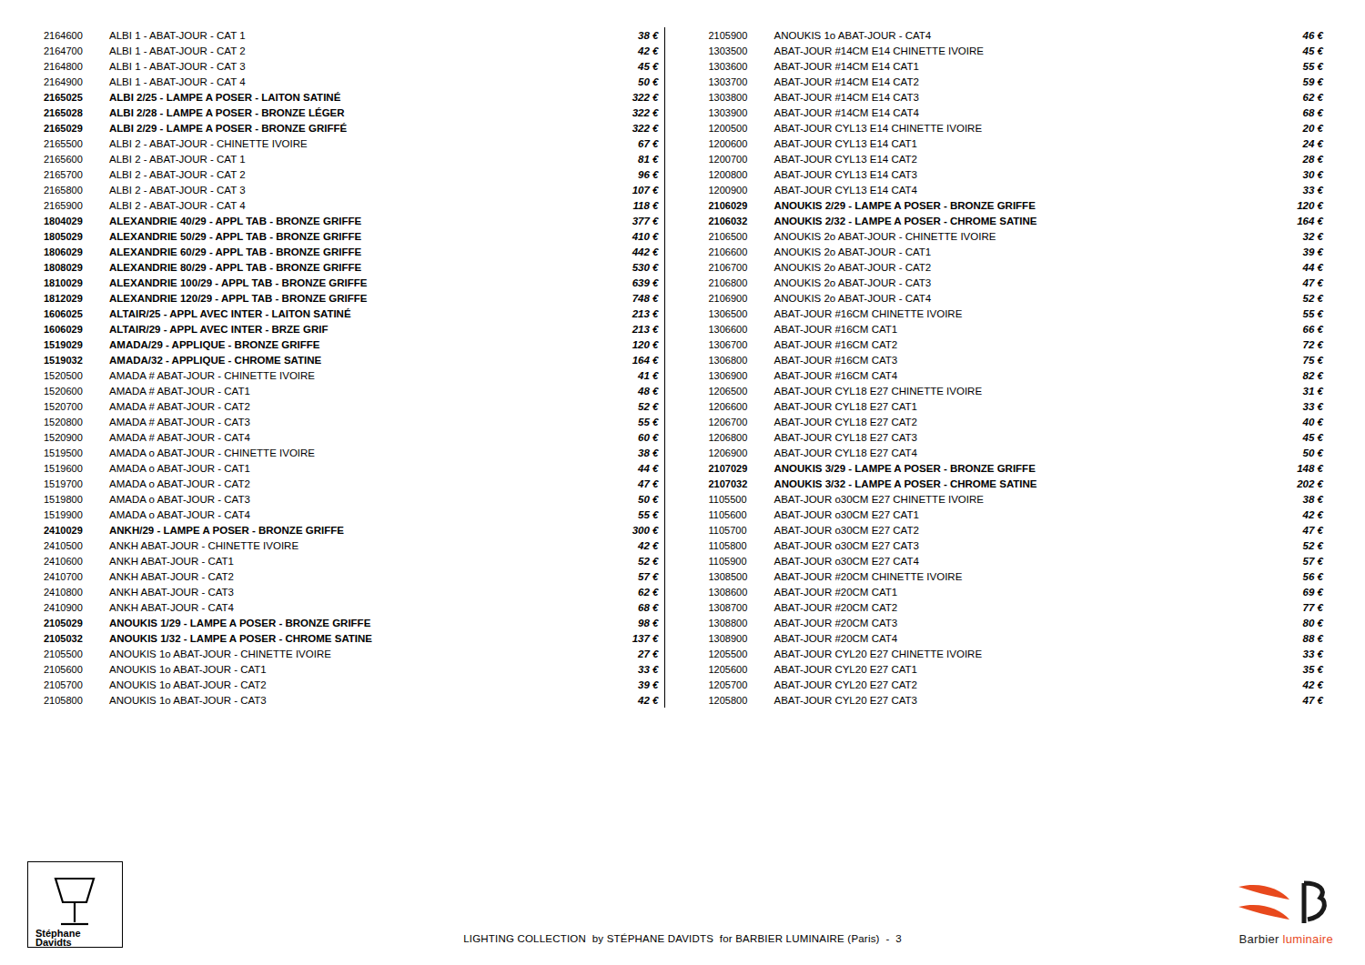| 2164600 | ALBI 1 - ABAT-JOUR - CAT 1 | 38 € | | 2105900 | ANOUKIS 1o ABAT-JOUR - CAT4 | 46 € |
| 2164700 | ALBI 1 - ABAT-JOUR - CAT 2 | 42 € | | 1303500 | ABAT-JOUR #14CM E14 CHINETTE IVOIRE | 45 € |
| 2164800 | ALBI 1 - ABAT-JOUR - CAT 3 | 45 € | | 1303600 | ABAT-JOUR #14CM E14 CAT1 | 55 € |
| 2164900 | ALBI 1 - ABAT-JOUR - CAT 4 | 50 € | | 1303700 | ABAT-JOUR #14CM E14 CAT2 | 59 € |
| 2165025 | ALBI 2/25 - LAMPE A POSER - LAITON SATINÉ | 322 € | | 1303800 | ABAT-JOUR #14CM E14 CAT3 | 62 € |
| 2165028 | ALBI 2/28 - LAMPE A POSER - BRONZE LÉGER | 322 € | | 1303900 | ABAT-JOUR #14CM E14 CAT4 | 68 € |
| 2165029 | ALBI 2/29 - LAMPE A POSER - BRONZE GRIFFÉ | 322 € | | 1200500 | ABAT-JOUR CYL13 E14 CHINETTE IVOIRE | 20 € |
| 2165500 | ALBI 2 - ABAT-JOUR - CHINETTE IVOIRE | 67 € | | 1200600 | ABAT-JOUR CYL13 E14 CAT1 | 24 € |
| 2165600 | ALBI 2 - ABAT-JOUR - CAT 1 | 81 € | | 1200700 | ABAT-JOUR CYL13 E14 CAT2 | 28 € |
| 2165700 | ALBI 2 - ABAT-JOUR - CAT 2 | 96 € | | 1200800 | ABAT-JOUR CYL13 E14 CAT3 | 30 € |
| 2165800 | ALBI 2 - ABAT-JOUR - CAT 3 | 107 € | | 1200900 | ABAT-JOUR CYL13 E14 CAT4 | 33 € |
| 2165900 | ALBI 2 - ABAT-JOUR - CAT 4 | 118 € | | 2106029 | ANOUKIS 2/29 - LAMPE A POSER - BRONZE GRIFFE | 120 € |
| 1804029 | ALEXANDRIE 40/29 - APPL TAB - BRONZE GRIFFE | 377 € | | 2106032 | ANOUKIS 2/32 - LAMPE A POSER - CHROME SATINE | 164 € |
| 1805029 | ALEXANDRIE 50/29 - APPL TAB - BRONZE GRIFFE | 410 € | | 2106500 | ANOUKIS 2o ABAT-JOUR - CHINETTE IVOIRE | 32 € |
| 1806029 | ALEXANDRIE 60/29 - APPL TAB - BRONZE GRIFFE | 442 € | | 2106600 | ANOUKIS 2o ABAT-JOUR - CAT1 | 39 € |
| 1808029 | ALEXANDRIE 80/29 - APPL TAB - BRONZE GRIFFE | 530 € | | 2106700 | ANOUKIS 2o ABAT-JOUR - CAT2 | 44 € |
| 1810029 | ALEXANDRIE 100/29 - APPL TAB - BRONZE GRIFFE | 639 € | | 2106800 | ANOUKIS 2o ABAT-JOUR - CAT3 | 47 € |
| 1812029 | ALEXANDRIE 120/29 - APPL TAB - BRONZE GRIFFE | 748 € | | 2106900 | ANOUKIS 2o ABAT-JOUR - CAT4 | 52 € |
| 1606025 | ALTAIR/25 - APPL AVEC INTER - LAITON SATINÉ | 213 € | | 1306500 | ABAT-JOUR #16CM CHINETTE IVOIRE | 55 € |
| 1606029 | ALTAIR/29 - APPL AVEC INTER - BRZE GRIF | 213 € | | 1306600 | ABAT-JOUR #16CM CAT1 | 66 € |
| 1519029 | AMADA/29 - APPLIQUE - BRONZE GRIFFE | 120 € | | 1306700 | ABAT-JOUR #16CM CAT2 | 72 € |
| 1519032 | AMADA/32 - APPLIQUE - CHROME SATINE | 164 € | | 1306800 | ABAT-JOUR #16CM CAT3 | 75 € |
| 1520500 | AMADA # ABAT-JOUR - CHINETTE IVOIRE | 41 € | | 1306900 | ABAT-JOUR #16CM CAT4 | 82 € |
| 1520600 | AMADA # ABAT-JOUR - CAT1 | 48 € | | 1206500 | ABAT-JOUR CYL18 E27 CHINETTE IVOIRE | 31 € |
| 1520700 | AMADA # ABAT-JOUR - CAT2 | 52 € | | 1206600 | ABAT-JOUR CYL18 E27 CAT1 | 33 € |
| 1520800 | AMADA # ABAT-JOUR - CAT3 | 55 € | | 1206700 | ABAT-JOUR CYL18 E27 CAT2 | 40 € |
| 1520900 | AMADA # ABAT-JOUR - CAT4 | 60 € | | 1206800 | ABAT-JOUR CYL18 E27 CAT3 | 45 € |
| 1519500 | AMADA o ABAT-JOUR - CHINETTE IVOIRE | 38 € | | 1206900 | ABAT-JOUR CYL18 E27 CAT4 | 50 € |
| 1519600 | AMADA o ABAT-JOUR - CAT1 | 44 € | | 2107029 | ANOUKIS 3/29 - LAMPE A POSER - BRONZE GRIFFE | 148 € |
| 1519700 | AMADA o ABAT-JOUR - CAT2 | 47 € | | 2107032 | ANOUKIS 3/32 - LAMPE A POSER - CHROME SATINE | 202 € |
| 1519800 | AMADA o ABAT-JOUR - CAT3 | 50 € | | 1105500 | ABAT-JOUR o30CM E27 CHINETTE IVOIRE | 38 € |
| 1519900 | AMADA o ABAT-JOUR - CAT4 | 55 € | | 1105600 | ABAT-JOUR o30CM E27 CAT1 | 42 € |
| 2410029 | ANKH/29 - LAMPE A POSER - BRONZE GRIFFE | 300 € | | 1105700 | ABAT-JOUR o30CM E27 CAT2 | 47 € |
| 2410500 | ANKH ABAT-JOUR - CHINETTE IVOIRE | 42 € | | 1105800 | ABAT-JOUR o30CM E27 CAT3 | 52 € |
| 2410600 | ANKH ABAT-JOUR - CAT1 | 52 € | | 1105900 | ABAT-JOUR o30CM E27 CAT4 | 57 € |
| 2410700 | ANKH ABAT-JOUR - CAT2 | 57 € | | 1308500 | ABAT-JOUR #20CM CHINETTE IVOIRE | 56 € |
| 2410800 | ANKH ABAT-JOUR - CAT3 | 62 € | | 1308600 | ABAT-JOUR #20CM CAT1 | 69 € |
| 2410900 | ANKH ABAT-JOUR - CAT4 | 68 € | | 1308700 | ABAT-JOUR #20CM CAT2 | 77 € |
| 2105029 | ANOUKIS 1/29 - LAMPE A POSER - BRONZE GRIFFE | 98 € | | 1308800 | ABAT-JOUR #20CM CAT3 | 80 € |
| 2105032 | ANOUKIS 1/32 - LAMPE A POSER - CHROME SATINE | 137 € | | 1308900 | ABAT-JOUR #20CM CAT4 | 88 € |
| 2105500 | ANOUKIS 1o ABAT-JOUR - CHINETTE IVOIRE | 27 € | | 1205500 | ABAT-JOUR CYL20 E27 CHINETTE IVOIRE | 33 € |
| 2105600 | ANOUKIS 1o ABAT-JOUR - CAT1 | 33 € | | 1205600 | ABAT-JOUR CYL20 E27 CAT1 | 35 € |
| 2105700 | ANOUKIS 1o ABAT-JOUR - CAT2 | 39 € | | 1205700 | ABAT-JOUR CYL20 E27 CAT2 | 42 € |
| 2105800 | ANOUKIS 1o ABAT-JOUR - CAT3 | 42 € | | 1205800 | ABAT-JOUR CYL20 E27 CAT3 | 47 € |
Stéphane Davidts
LIGHTING COLLECTION by STÉPHANE DAVIDTS for BARBIER LUMINAIRE (Paris) - 3
Barbier luminaire